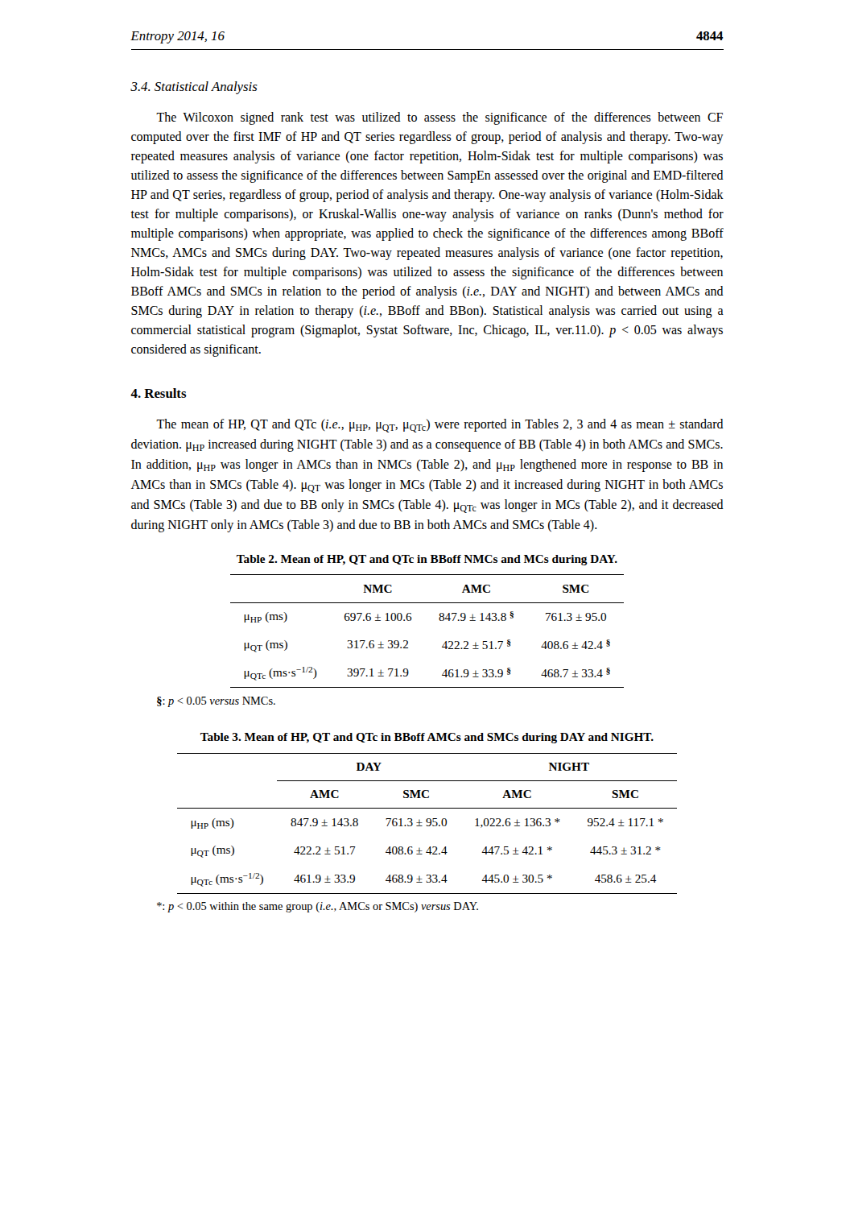Entropy 2014, 16 4844
3.4. Statistical Analysis
The Wilcoxon signed rank test was utilized to assess the significance of the differences between CF computed over the first IMF of HP and QT series regardless of group, period of analysis and therapy. Two-way repeated measures analysis of variance (one factor repetition, Holm-Sidak test for multiple comparisons) was utilized to assess the significance of the differences between SampEn assessed over the original and EMD-filtered HP and QT series, regardless of group, period of analysis and therapy. One-way analysis of variance (Holm-Sidak test for multiple comparisons), or Kruskal-Wallis one-way analysis of variance on ranks (Dunn's method for multiple comparisons) when appropriate, was applied to check the significance of the differences among BBoff NMCs, AMCs and SMCs during DAY. Two-way repeated measures analysis of variance (one factor repetition, Holm-Sidak test for multiple comparisons) was utilized to assess the significance of the differences between BBoff AMCs and SMCs in relation to the period of analysis (i.e., DAY and NIGHT) and between AMCs and SMCs during DAY in relation to therapy (i.e., BBoff and BBon). Statistical analysis was carried out using a commercial statistical program (Sigmaplot, Systat Software, Inc, Chicago, IL, ver.11.0). p < 0.05 was always considered as significant.
4. Results
The mean of HP, QT and QTc (i.e., μHP, μQT, μQTc) were reported in Tables 2, 3 and 4 as mean ± standard deviation. μHP increased during NIGHT (Table 3) and as a consequence of BB (Table 4) in both AMCs and SMCs. In addition, μHP was longer in AMCs than in NMCs (Table 2), and μHP lengthened more in response to BB in AMCs than in SMCs (Table 4). μQT was longer in MCs (Table 2) and it increased during NIGHT in both AMCs and SMCs (Table 3) and due to BB only in SMCs (Table 4). μQTc was longer in MCs (Table 2), and it decreased during NIGHT only in AMCs (Table 3) and due to BB in both AMCs and SMCs (Table 4).
Table 2. Mean of HP, QT and QTc in BBoff NMCs and MCs during DAY.
| | NMC | AMC | SMC |
| --- | --- | --- | --- |
| μ HP (ms) | 697.6 ± 100.6 | 847.9 ± 143.8 § | 761.3 ± 95.0 |
| μ QT (ms) | 317.6 ± 39.2 | 422.2 ± 51.7 § | 408.6 ± 42.4 § |
| μ QTc (ms·s −1/2 ) | 397.1 ± 71.9 | 461.9 ± 33.9 § | 468.7 ± 33.4 § |
§: p < 0.05 versus NMCs.
Table 3. Mean of HP, QT and QTc in BBoff AMCs and SMCs during DAY and NIGHT.
| | DAY | NIGHT |
| --- | --- | --- |
| | AMC | SMC | AMC | SMC |
| μ HP (ms) | 847.9 ± 143.8 | 761.3 ± 95.0 | 1,022.6 ± 136.3 * | 952.4 ± 117.1 * |
| μ QT (ms) | 422.2 ± 51.7 | 408.6 ± 42.4 | 447.5 ± 42.1 * | 445.3 ± 31.2 * |
| μ QTc (ms·s −1/2 ) | 461.9 ± 33.9 | 468.9 ± 33.4 | 445.0 ± 30.5 * | 458.6 ± 25.4 |
*: p < 0.05 within the same group (i.e., AMCs or SMCs) versus DAY.